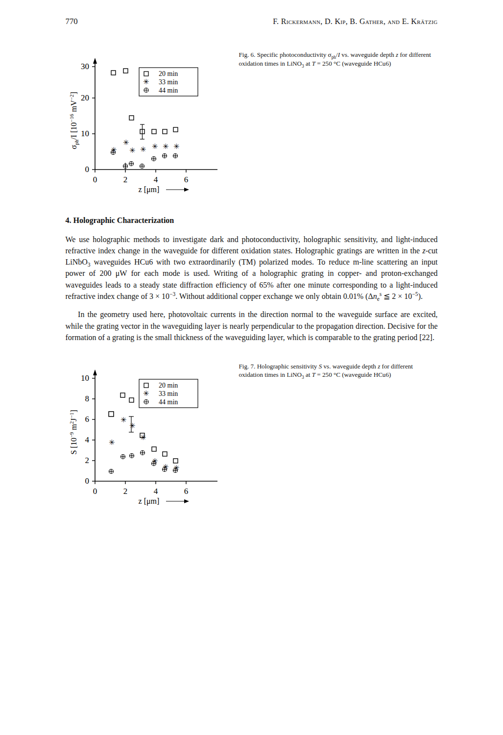770 F. Rickermann, D. Kip, B. Gather, and E. Krätzig
0 10 20 30 0 2 4 6 σph/I [10−16 mV−2] z [μm] 20 min ✳ 33 min 44 min ✳ ✳ ✳ ✳ ✳ ✳ ✳
Fig. 6. Specific photoconductivity σph/I vs. waveguide depth z for different oxidation times in LiNO3 at T = 250 °C (waveguide HCu6)
4. Holographic Characterization
We use holographic methods to investigate dark and photoconductivity, holographic sensitivity, and light-induced refractive index change in the waveguide for different oxidation states. Holographic gratings are written in the z-cut LiNbO3 waveguides HCu6 with two extraordinarily (TM) polarized modes. To reduce m-line scattering an input power of 200 μW for each mode is used. Writing of a holographic grating in copper- and proton-exchanged waveguides leads to a steady state diffraction efficiency of 65% after one minute corresponding to a light-induced refractive index change of 3 × 10−3. Without additional copper exchange we only obtain 0.01% (Δnes ≦ 2 × 10−5).
In the geometry used here, photovoltaic currents in the direction normal to the waveguide surface are excited, while the grating vector in the waveguiding layer is nearly perpendicular to the propagation direction. Decisive for the formation of a grating is the small thickness of the waveguiding layer, which is comparable to the grating period [22].
0 2 4 6 8 10 0 2 4 6 S [10−9 m2J−1] z [μm] 20 min ✳ 33 min 44 min ✳ ✳ ✳ ✳ ✳ ✳ ✳
Fig. 7. Holographic sensitivity S vs. waveguide depth z for different oxidation times in LiNO3 at T = 250 °C (waveguide HCu6)